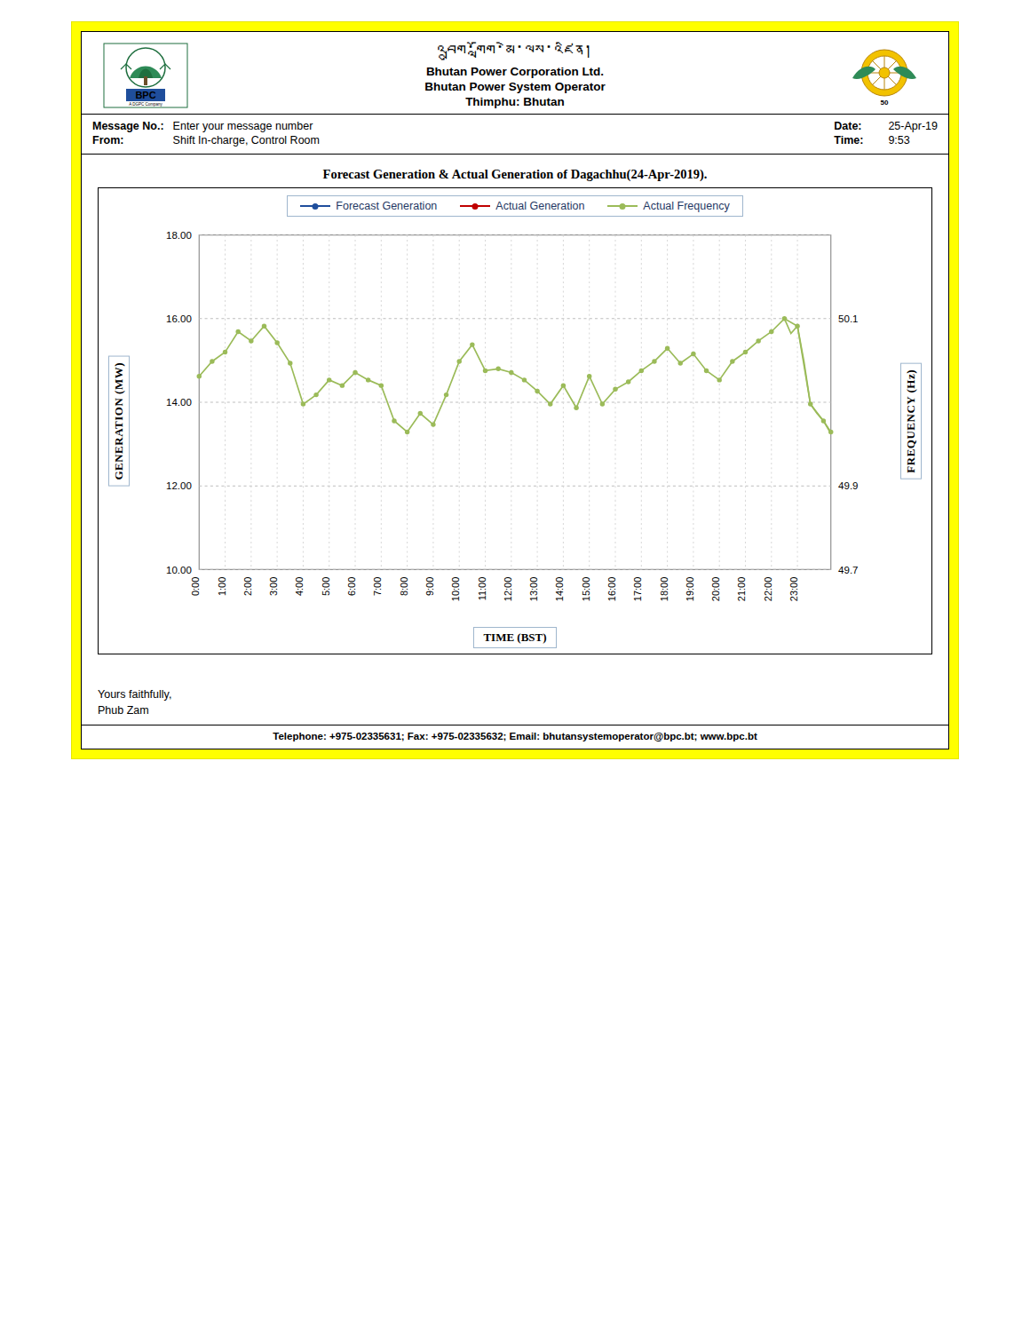BPC A DGPC Company
འབྲུག་གློག་མེ་ལས་འཛིན།
Bhutan Power Corporation Ltd.
Bhutan Power System Operator
Thimphu: Bhutan
50
Message No.:
Enter your message number
From:
Shift In-charge, Control Room
Date:
25-Apr-19
Time:
9:53
Forecast Generation & Actual Generation of Dagachhu(24-Apr-2019).
Forecast Generation
Actual Generation
Actual Frequency
GENERATION (MW)
10.00 12.00 14.00 16.00 18.00 49.7 49.9 50.1 0:00 1:00 2:00 3:00 4:00 5:00 6:00 7:00 8:00 9:00 10:00 11:00 12:00 13:00 14:00 15:00 16:00 17:00 18:00 19:00 20:00 21:00 22:00 23:00
FREQUENCY (Hz)
TIME (BST)
Yours faithfully,
Phub Zam
Telephone: +975-02335631; Fax: +975-02335632; Email: bhutansystemoperator@bpc.bt; www.bpc.bt